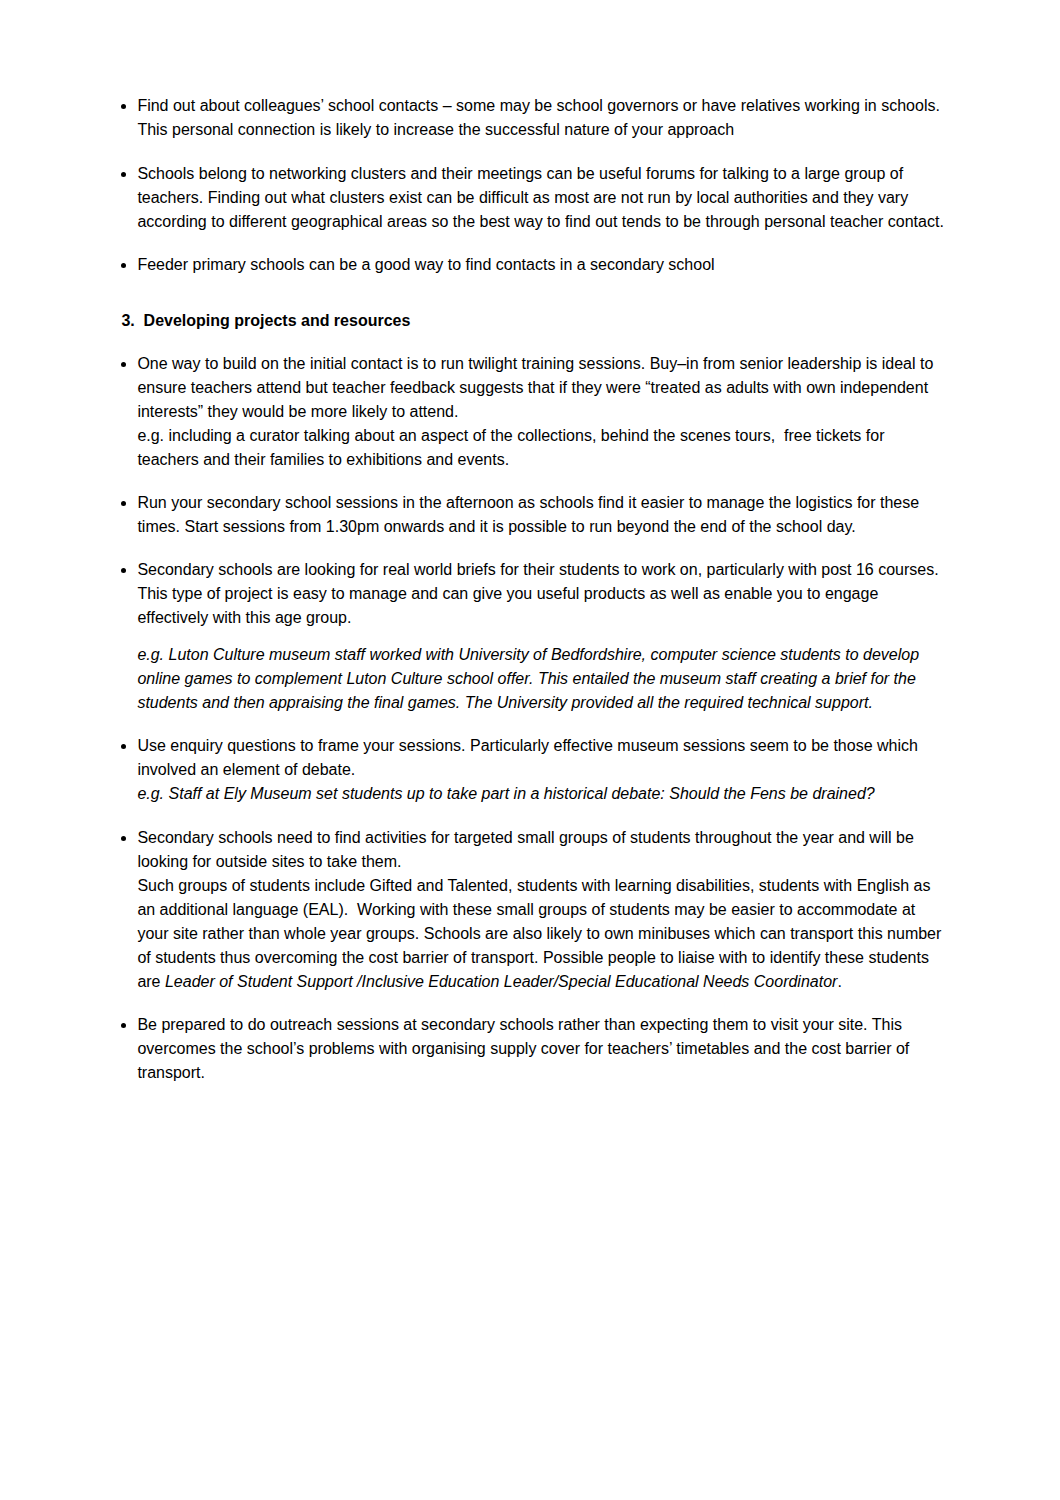Find out about colleagues’ school contacts – some may be school governors or have relatives working in schools. This personal connection is likely to increase the successful nature of your approach
Schools belong to networking clusters and their meetings can be useful forums for talking to a large group of teachers. Finding out what clusters exist can be difficult as most are not run by local authorities and they vary according to different geographical areas so the best way to find out tends to be through personal teacher contact.
Feeder primary schools can be a good way to find contacts in a secondary school
3. Developing projects and resources
One way to build on the initial contact is to run twilight training sessions. Buy–in from senior leadership is ideal to ensure teachers attend but teacher feedback suggests that if they were “treated as adults with own independent interests” they would be more likely to attend.
e.g. including a curator talking about an aspect of the collections, behind the scenes tours, free tickets for teachers and their families to exhibitions and events.
Run your secondary school sessions in the afternoon as schools find it easier to manage the logistics for these times. Start sessions from 1.30pm onwards and it is possible to run beyond the end of the school day.
Secondary schools are looking for real world briefs for their students to work on, particularly with post 16 courses. This type of project is easy to manage and can give you useful products as well as enable you to engage effectively with this age group.
e.g. Luton Culture museum staff worked with University of Bedfordshire, computer science students to develop online games to complement Luton Culture school offer. This entailed the museum staff creating a brief for the students and then appraising the final games. The University provided all the required technical support.
Use enquiry questions to frame your sessions. Particularly effective museum sessions seem to be those which involved an element of debate.
e.g. Staff at Ely Museum set students up to take part in a historical debate: Should the Fens be drained?
Secondary schools need to find activities for targeted small groups of students throughout the year and will be looking for outside sites to take them.
Such groups of students include Gifted and Talented, students with learning disabilities, students with English as an additional language (EAL). Working with these small groups of students may be easier to accommodate at your site rather than whole year groups. Schools are also likely to own minibuses which can transport this number of students thus overcoming the cost barrier of transport. Possible people to liaise with to identify these students are Leader of Student Support /Inclusive Education Leader/Special Educational Needs Coordinator.
Be prepared to do outreach sessions at secondary schools rather than expecting them to visit your site. This overcomes the school’s problems with organising supply cover for teachers’ timetables and the cost barrier of transport.